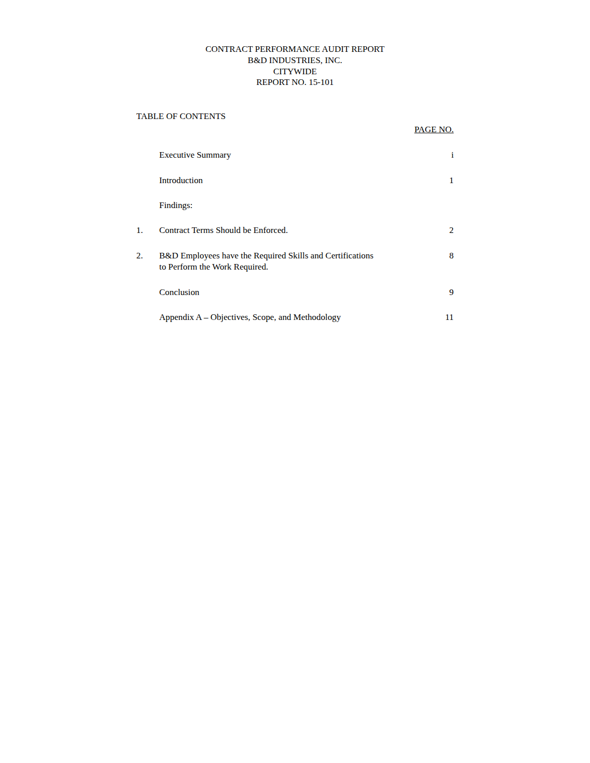CONTRACT PERFORMANCE AUDIT REPORT
B&D INDUSTRIES, INC.
CITYWIDE
REPORT NO. 15-101
TABLE OF CONTENTS
PAGE NO.
| | Executive Summary | i |
| | Introduction | 1 |
| | Findings: | |
| 1. | Contract Terms Should be Enforced. | 2 |
| 2. | B&D Employees have the Required Skills and Certifications to Perform the Work Required. | 8 |
| | Conclusion | 9 |
| | Appendix A – Objectives, Scope, and Methodology | 11 |